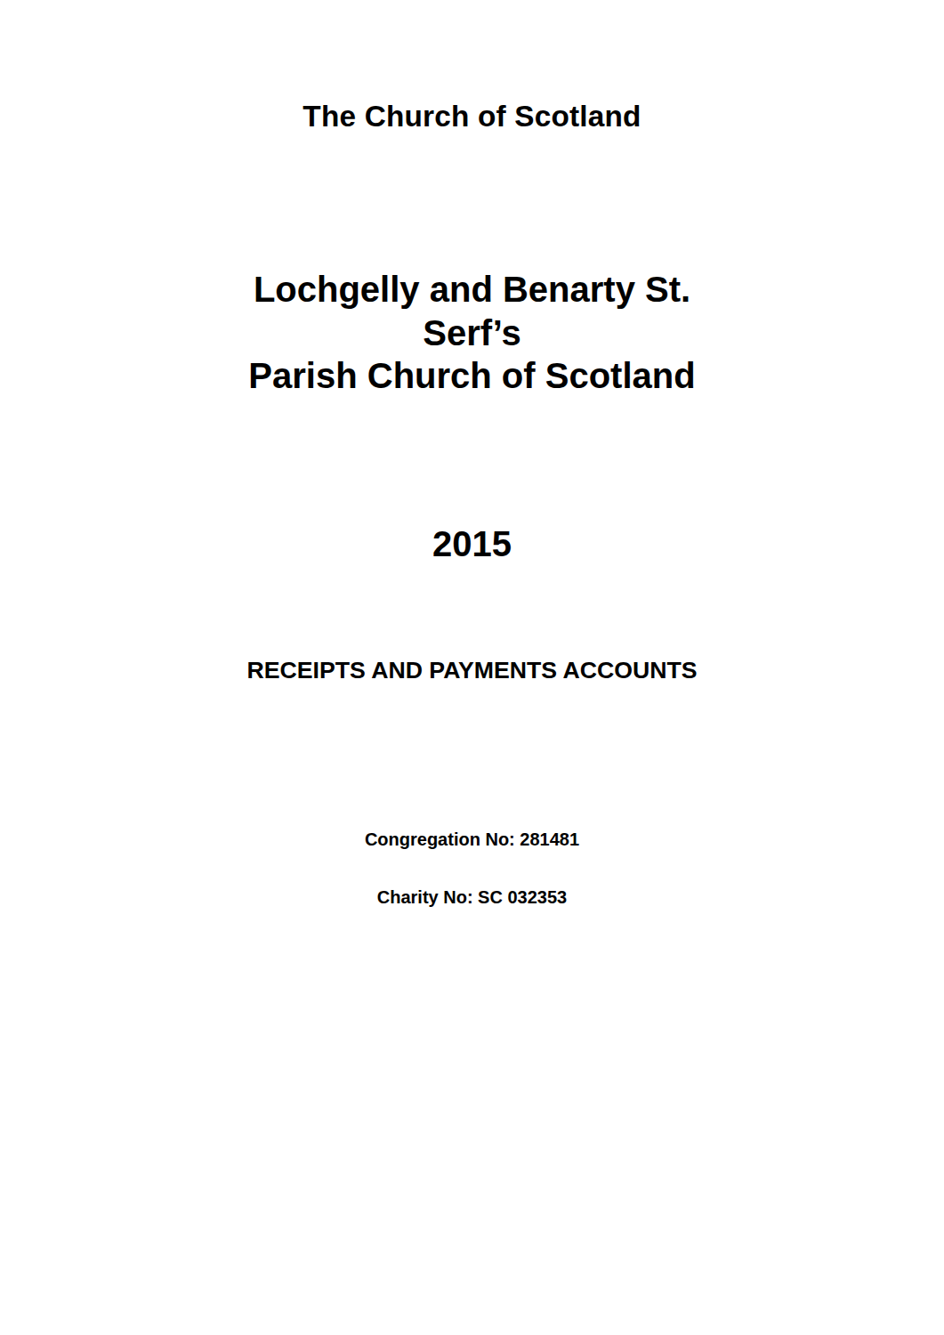The Church of Scotland
Lochgelly and Benarty St. Serf’s
Parish Church of Scotland
2015
RECEIPTS AND PAYMENTS ACCOUNTS
Congregation No: 281481
Charity No: SC 032353